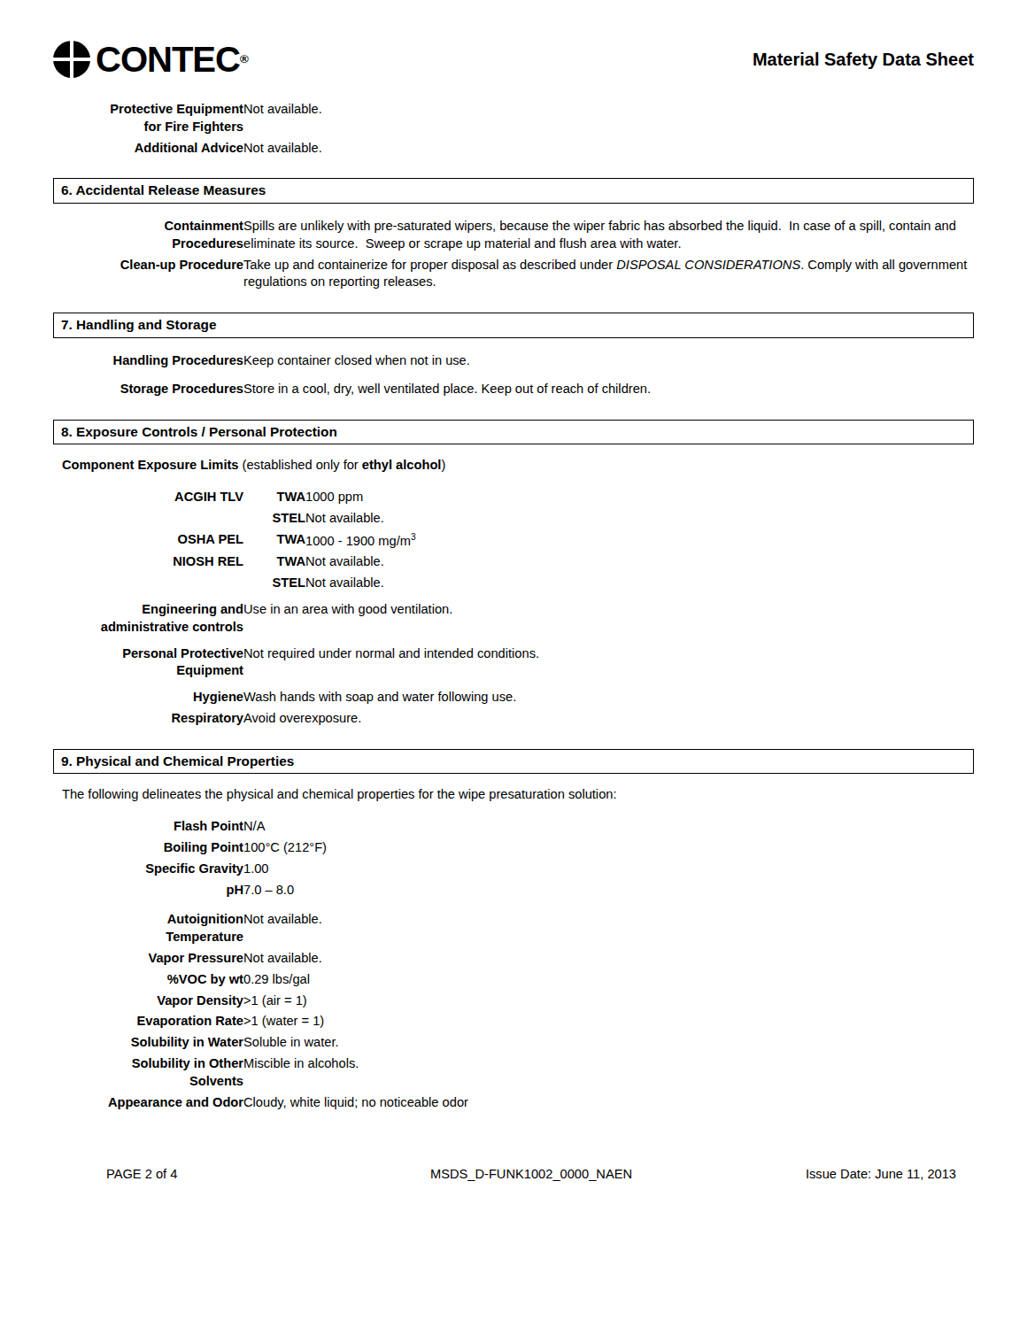CONTEC®
Material Safety Data Sheet
| Protective Equipment for Fire Fighters | Not available. |
| Additional Advice | Not available. |
6. Accidental Release Measures
| Containment Procedures | Spills are unlikely with pre-saturated wipers, because the wiper fabric has absorbed the liquid. In case of a spill, contain and eliminate its source. Sweep or scrape up material and flush area with water. |
| Clean-up Procedure | Take up and containerize for proper disposal as described under DISPOSAL CONSIDERATIONS . Comply with all government regulations on reporting releases. |
7. Handling and Storage
| Handling Procedures | Keep container closed when not in use. |
| Storage Procedures | Store in a cool, dry, well ventilated place. Keep out of reach of children. |
8. Exposure Controls / Personal Protection
Component Exposure Limits (established only for ethyl alcohol)
| ACGIH TLV | TWA | 1000 ppm |
| | STEL | Not available. |
| OSHA PEL | TWA | 1000 - 1900 mg/m 3 |
| NIOSH REL | TWA | Not available. |
| | STEL | Not available. |
| Engineering and administrative controls | Use in an area with good ventilation. |
| Personal Protective Equipment | Not required under normal and intended conditions. |
| Hygiene | Wash hands with soap and water following use. |
| Respiratory | Avoid overexposure. |
9. Physical and Chemical Properties
The following delineates the physical and chemical properties for the wipe presaturation solution:
| Flash Point | N/A |
| Boiling Point | 100°C (212°F) |
| Specific Gravity | 1.00 |
| pH | 7.0 – 8.0 |
| Autoignition Temperature | Not available. |
| Vapor Pressure | Not available. |
| %VOC by wt | 0.29 lbs/gal |
| Vapor Density | >1 (air = 1) |
| Evaporation Rate | >1 (water = 1) |
| Solubility in Water | Soluble in water. |
| Solubility in Other Solvents | Miscible in alcohols. |
| Appearance and Odor | Cloudy, white liquid; no noticeable odor |
PAGE 2 of 4
MSDS_D-FUNK1002_0000_NAEN
Issue Date: June 11, 2013